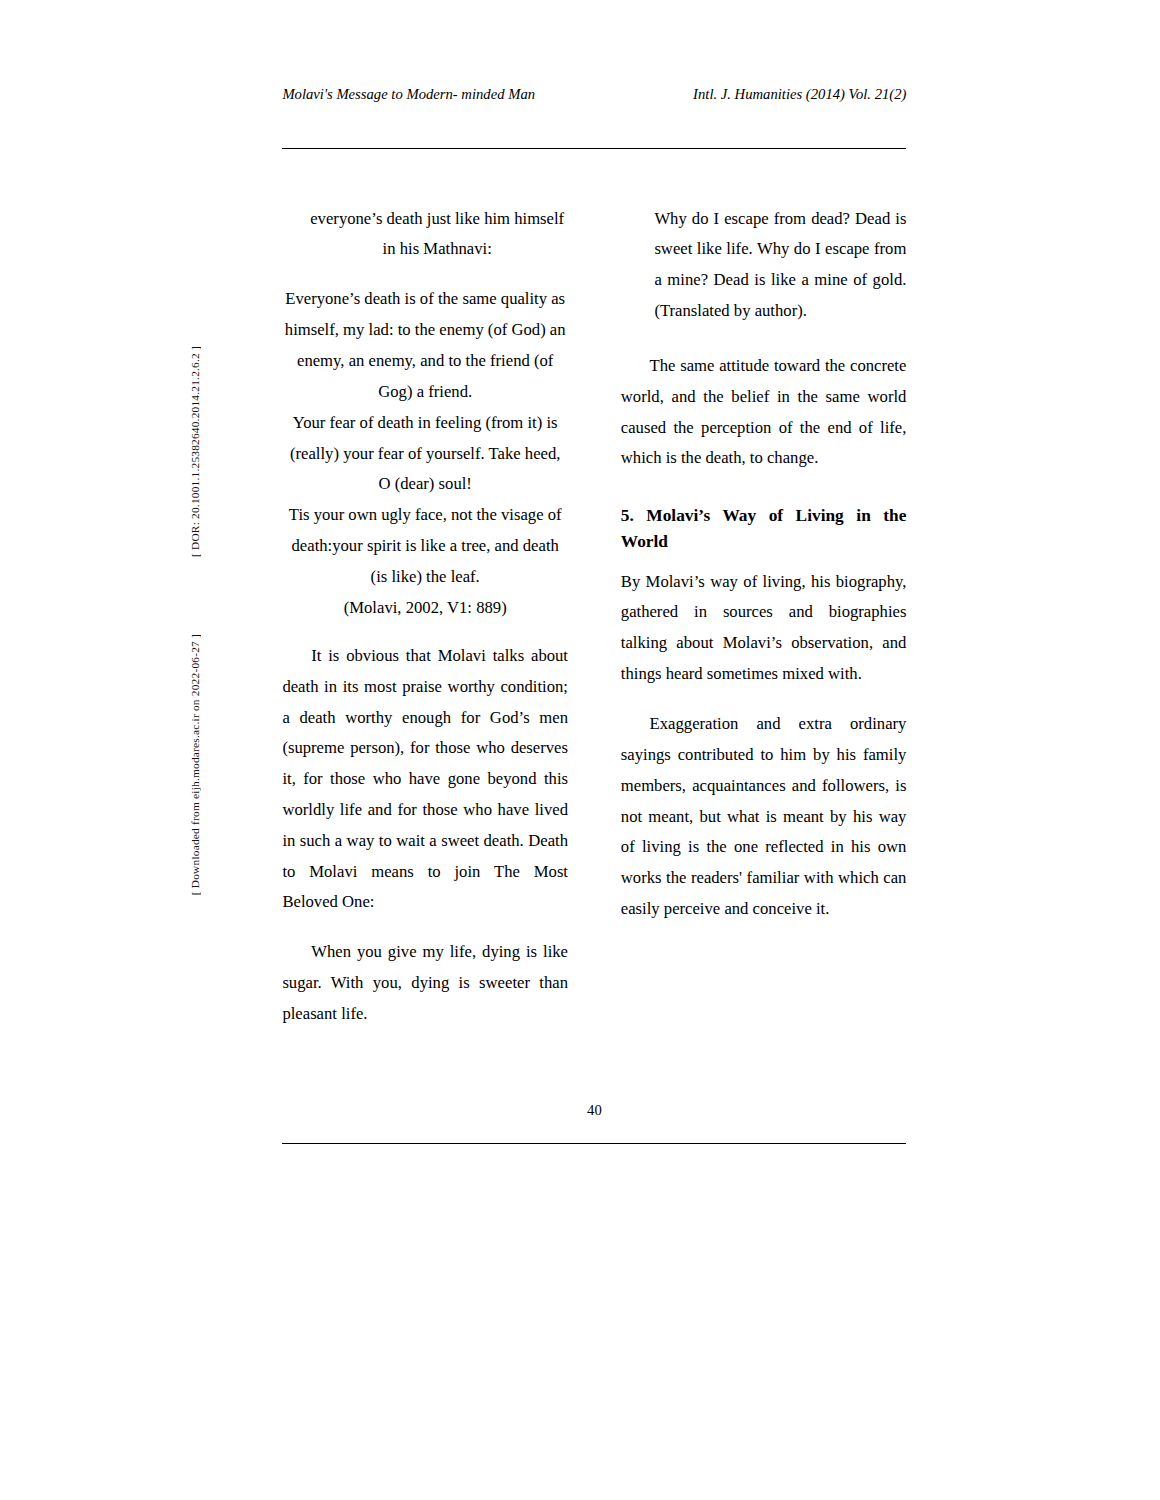[ DOR: 20.1001.1.25382640.2014.21.2.6.2 ]
[ Downloaded from eijh.modares.ac.ir on 2022-06-27 ]
Molavi's Message to Modern- minded Man Intl. J. Humanities (2014) Vol. 21(2)
everyone’s death just like him himself in his Mathnavi:
Everyone’s death is of the same quality as himself, my lad: to the enemy (of God) an enemy, an enemy, and to the friend (of Gog) a friend.
Your fear of death in feeling (from it) is (really) your fear of yourself. Take heed, O (dear) soul!
Tis your own ugly face, not the visage of death:your spirit is like a tree, and death (is like) the leaf.
(Molavi, 2002, V1: 889)
It is obvious that Molavi talks about death in its most praise worthy condition; a death worthy enough for God’s men (supreme person), for those who deserves it, for those who have gone beyond this worldly life and for those who have lived in such a way to wait a sweet death. Death to Molavi means to join The Most Beloved One:
When you give my life, dying is like sugar. With you, dying is sweeter than pleasant life.
Why do I escape from dead? Dead is sweet like life. Why do I escape from a mine? Dead is like a mine of gold. (Translated by author).
The same attitude toward the concrete world, and the belief in the same world caused the perception of the end of life, which is the death, to change.
5. Molavi’s Way of Living in the World
By Molavi’s way of living, his biography, gathered in sources and biographies talking about Molavi’s observation, and things heard sometimes mixed with.
Exaggeration and extra ordinary sayings contributed to him by his family members, acquaintances and followers, is not meant, but what is meant by his way of living is the one reflected in his own works the readers' familiar with which can easily perceive and conceive it.
40